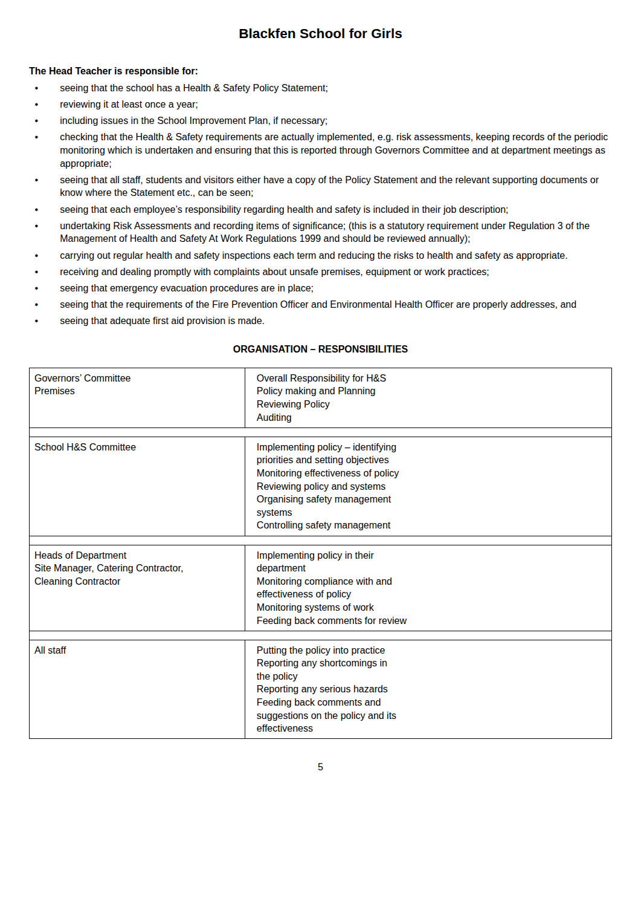Blackfen School for Girls
The Head Teacher is responsible for:
seeing that the school has a Health & Safety Policy Statement;
reviewing it at least once a year;
including issues in the School Improvement Plan, if necessary;
checking that the Health & Safety requirements are actually implemented, e.g. risk assessments, keeping records of the periodic monitoring which is undertaken and ensuring that this is reported through Governors Committee and at department meetings as appropriate;
seeing that all staff, students and visitors either have a copy of the Policy Statement and the relevant supporting documents or know where the Statement etc., can be seen;
seeing that each employee’s responsibility regarding health and safety is included in their job description;
undertaking Risk Assessments and recording items of significance; (this is a statutory requirement under Regulation 3 of the Management of Health and Safety At Work Regulations 1999 and should be reviewed annually);
carrying out regular health and safety inspections each term and reducing the risks to health and safety as appropriate.
receiving and dealing promptly with complaints about unsafe premises, equipment or work practices;
seeing that emergency evacuation procedures are in place;
seeing that the requirements of the Fire Prevention Officer and Environmental Health Officer are properly addresses, and
seeing that adequate first aid provision is made.
ORGANISATION – RESPONSIBILITIES
| Governors’ Committee Premises | Overall Responsibility for H&S Policy making and Planning Reviewing Policy Auditing |
| School H&S Committee | Implementing policy – identifying priorities and setting objectives Monitoring effectiveness of policy Reviewing policy and systems Organising safety management systems Controlling safety management |
| Heads of Department Site Manager, Catering Contractor, Cleaning Contractor | Implementing policy in their department Monitoring compliance with and effectiveness of policy Monitoring systems of work Feeding back comments for review |
| All staff | Putting the policy into practice Reporting any shortcomings in the policy Reporting any serious hazards Feeding back comments and suggestions on the policy and its effectiveness |
5